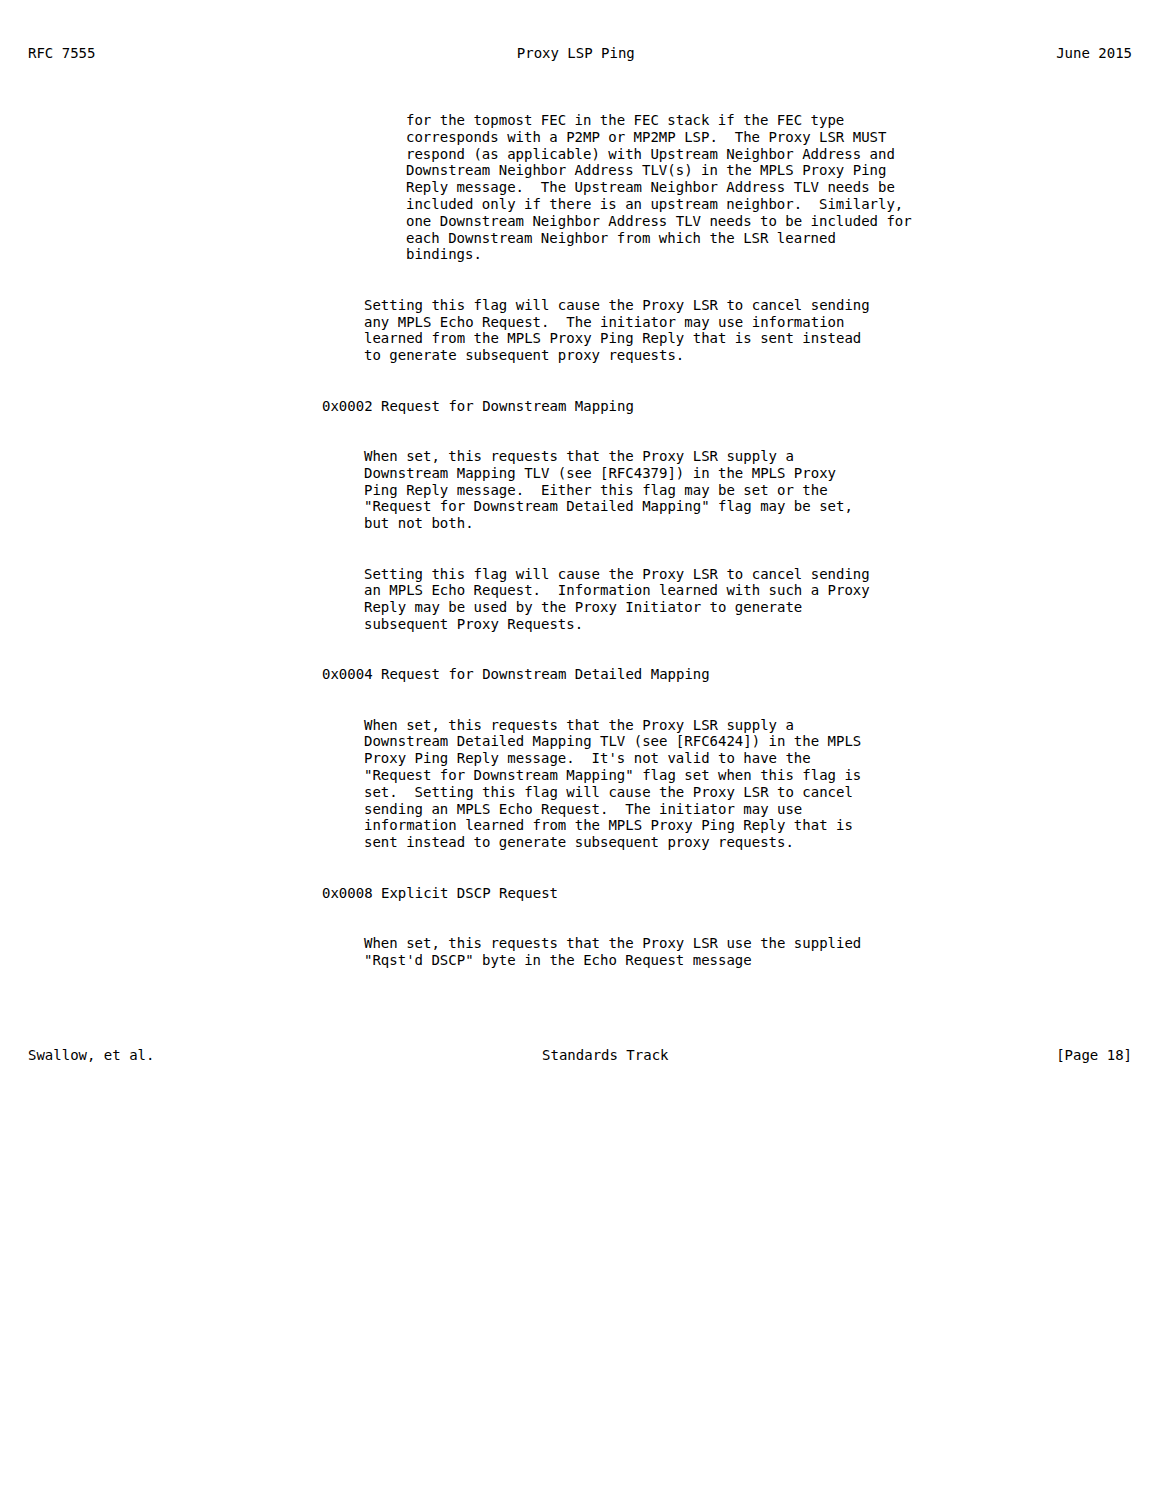RFC 7555 Proxy LSP Ping June 2015
for the topmost FEC in the FEC stack if the FEC type corresponds with a P2MP or MP2MP LSP. The Proxy LSR MUST respond (as applicable) with Upstream Neighbor Address and Downstream Neighbor Address TLV(s) in the MPLS Proxy Ping Reply message. The Upstream Neighbor Address TLV needs be included only if there is an upstream neighbor. Similarly, one Downstream Neighbor Address TLV needs to be included for each Downstream Neighbor from which the LSR learned bindings.
Setting this flag will cause the Proxy LSR to cancel sending any MPLS Echo Request. The initiator may use information learned from the MPLS Proxy Ping Reply that is sent instead to generate subsequent proxy requests.
0x0002 Request for Downstream Mapping
When set, this requests that the Proxy LSR supply a Downstream Mapping TLV (see [RFC4379]) in the MPLS Proxy Ping Reply message. Either this flag may be set or the "Request for Downstream Detailed Mapping" flag may be set, but not both.
Setting this flag will cause the Proxy LSR to cancel sending an MPLS Echo Request. Information learned with such a Proxy Reply may be used by the Proxy Initiator to generate subsequent Proxy Requests.
0x0004 Request for Downstream Detailed Mapping
When set, this requests that the Proxy LSR supply a Downstream Detailed Mapping TLV (see [RFC6424]) in the MPLS Proxy Ping Reply message. It's not valid to have the "Request for Downstream Mapping" flag set when this flag is set. Setting this flag will cause the Proxy LSR to cancel sending an MPLS Echo Request. The initiator may use information learned from the MPLS Proxy Ping Reply that is sent instead to generate subsequent proxy requests.
0x0008 Explicit DSCP Request
When set, this requests that the Proxy LSR use the supplied "Rqst'd DSCP" byte in the Echo Request message
Swallow, et al. Standards Track [Page 18]